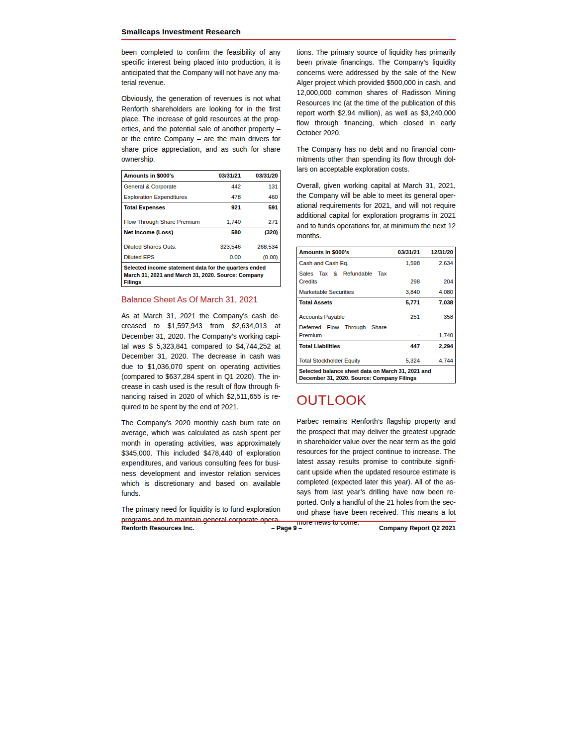Smallcaps Investment Research
been completed to confirm the feasibility of any specific interest being placed into production, it is anticipated that the Company will not have any material revenue.
Obviously, the generation of revenues is not what Renforth shareholders are looking for in the first place. The increase of gold resources at the properties, and the potential sale of another property – or the entire Company – are the main drivers for share price appreciation, and as such for share ownership.
| Amounts in $000's | 03/31/21 | 03/31/20 |
| --- | --- | --- |
| General & Corporate | 442 | 131 |
| Exploration Expenditures | 478 | 460 |
| Total Expenses | 921 | 591 |
| Flow Through Share Premium | 1,740 | 271 |
| Net Income (Loss) | 580 | (320) |
| Diluted Shares Outs. | 323,546 | 268,534 |
| Diluted EPS | 0.00 | (0.00) |
| Selected income statement data for the quarters ended March 31, 2021 and March 31, 2020. Source: Company Filings |
Balance Sheet As Of March 31, 2021
As at March 31, 2021 the Company’s cash decreased to $1,597,943 from $2,634,013 at December 31, 2020. The Company’s working capital was $ 5,323,841 compared to $4,744,252 at December 31, 2020. The decrease in cash was due to $1,036,070 spent on operating activities (compared to $637,284 spent in Q1 2020). The increase in cash used is the result of flow through financing raised in 2020 of which $2,511,655 is required to be spent by the end of 2021.
The Company’s 2020 monthly cash burn rate on average, which was calculated as cash spent per month in operating activities, was approximately $345,000. This included $478,440 of exploration expenditures, and various consulting fees for business development and investor relation services which is discretionary and based on available funds.
The primary need for liquidity is to fund exploration programs and to maintain general corporate operations. The primary source of liquidity has primarily been private financings. The Company’s liquidity concerns were addressed by the sale of the New Alger project which provided $500,000 in cash, and 12,000,000 common shares of Radisson Mining Resources Inc (at the time of the publication of this report worth $2.94 million), as well as $3,240,000 flow through financing, which closed in early October 2020.
The Company has no debt and no financial commitments other than spending its flow through dollars on acceptable exploration costs.
Overall, given working capital at March 31, 2021, the Company will be able to meet its general operational requirements for 2021, and will not require additional capital for exploration programs in 2021 and to funds operations for, at minimum the next 12 months.
| Amounts in $000's | 03/31/21 | 12/31/20 |
| --- | --- | --- |
| Cash and Cash Eq. | 1,598 | 2,634 |
| Sales Tax & Refundable Tax Credits | 298 | 204 |
| Marketable Securities | 3,840 | 4,080 |
| Total Assets | 5,771 | 7,038 |
| Accounts Payable | 251 | 358 |
| Deferred Flow Through Share Premium | - | 1,740 |
| Total Liabilities | 447 | 2,294 |
| Total Stockholder Equity | 5,324 | 4,744 |
| Selected balance sheet data on March 31, 2021 and December 31, 2020. Source: Company Filings |
OUTLOOK
Parbec remains Renforth’s flagship property and the prospect that may deliver the greatest upgrade in shareholder value over the near term as the gold resources for the project continue to increase. The latest assay results promise to contribute significant upside when the updated resource estimate is completed (expected later this year). All of the assays from last year’s drilling have now been reported. Only a handful of the 21 holes from the second phase have been received. This means a lot more news to come.
Renforth Resources Inc.
– Page 9 –
Company Report Q2 2021